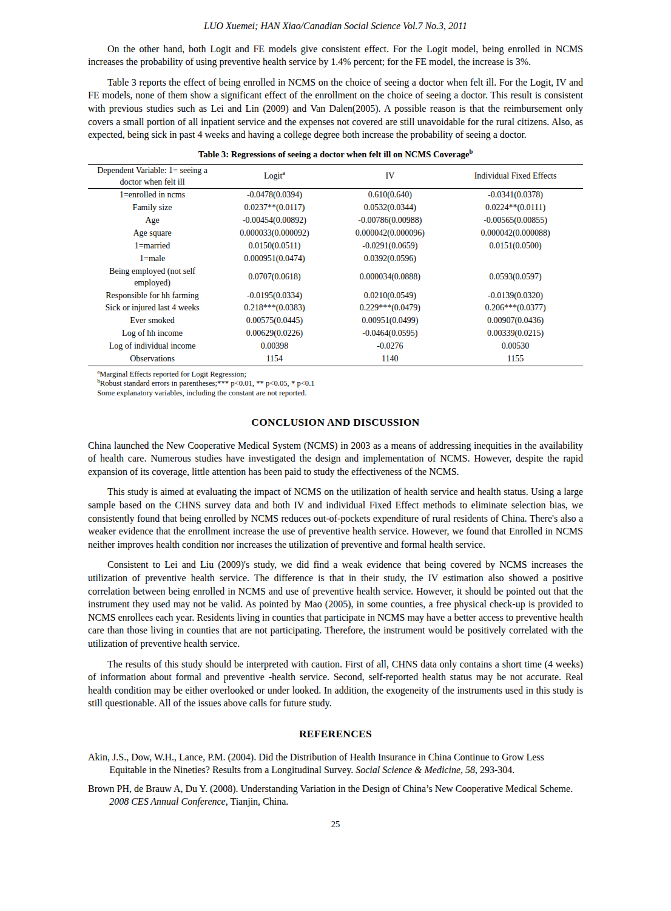LUO Xuemei; HAN Xiao/Canadian Social Science Vol.7 No.3, 2011
On the other hand, both Logit and FE models give consistent effect. For the Logit model, being enrolled in NCMS increases the probability of using preventive health service by 1.4% percent; for the FE model, the increase is 3%.
Table 3 reports the effect of being enrolled in NCMS on the choice of seeing a doctor when felt ill. For the Logit, IV and FE models, none of them show a significant effect of the enrollment on the choice of seeing a doctor. This result is consistent with previous studies such as Lei and Lin (2009) and Van Dalen(2005). A possible reason is that the reimbursement only covers a small portion of all inpatient service and the expenses not covered are still unavoidable for the rural citizens. Also, as expected, being sick in past 4 weeks and having a college degree both increase the probability of seeing a doctor.
Table 3: Regressions of seeing a doctor when felt ill on NCMS Coverage b
| Dependent Variable: 1= seeing a doctor when felt ill | Logit a | IV | Individual Fixed Effects |
| --- | --- | --- | --- |
| 1=enrolled in ncms | -0.0478(0.0394) | 0.610(0.640) | -0.0341(0.0378) |
| Family size | 0.0237**(0.0117) | 0.0532(0.0344) | 0.0224**(0.0111) |
| Age | -0.00454(0.00892) | -0.00786(0.00988) | -0.00565(0.00855) |
| Age square | 0.000033(0.000092) | 0.000042(0.000096) | 0.000042(0.000088) |
| 1=married | 0.0150(0.0511) | -0.0291(0.0659) | 0.0151(0.0500) |
| 1=male | 0.000951(0.0474) | 0.0392(0.0596) | |
| Being employed (not self employed) | 0.0707(0.0618) | 0.000034(0.0888) | 0.0593(0.0597) |
| Responsible for hh farming | -0.0195(0.0334) | 0.0210(0.0549) | -0.0139(0.0320) |
| Sick or injured last 4 weeks | 0.218***(0.0383) | 0.229***(0.0479) | 0.206***(0.0377) |
| Ever smoked | 0.00575(0.0445) | 0.00951(0.0499) | 0.00907(0.0436) |
| Log of hh income | 0.00629(0.0226) | -0.0464(0.0595) | 0.00339(0.0215) |
| Log of individual income | 0.00398 | -0.0276 | 0.00530 |
| Observations | 1154 | 1140 | 1155 |
aMarginal Effects reported for Logit Regression;
bRobust standard errors in parentheses;*** p<0.01, ** p<0.05, * p<0.1
Some explanatory variables, including the constant are not reported.
CONCLUSION AND DISCUSSION
China launched the New Cooperative Medical System (NCMS) in 2003 as a means of addressing inequities in the availability of health care. Numerous studies have investigated the design and implementation of NCMS. However, despite the rapid expansion of its coverage, little attention has been paid to study the effectiveness of the NCMS.
This study is aimed at evaluating the impact of NCMS on the utilization of health service and health status. Using a large sample based on the CHNS survey data and both IV and individual Fixed Effect methods to eliminate selection bias, we consistently found that being enrolled by NCMS reduces out-of-pockets expenditure of rural residents of China. There's also a weaker evidence that the enrollment increase the use of preventive health service. However, we found that Enrolled in NCMS neither improves health condition nor increases the utilization of preventive and formal health service.
Consistent to Lei and Liu (2009)'s study, we did find a weak evidence that being covered by NCMS increases the utilization of preventive health service. The difference is that in their study, the IV estimation also showed a positive correlation between being enrolled in NCMS and use of preventive health service. However, it should be pointed out that the instrument they used may not be valid. As pointed by Mao (2005), in some counties, a free physical check-up is provided to NCMS enrollees each year. Residents living in counties that participate in NCMS may have a better access to preventive health care than those living in counties that are not participating. Therefore, the instrument would be positively correlated with the utilization of preventive health service.
The results of this study should be interpreted with caution. First of all, CHNS data only contains a short time (4 weeks) of information about formal and preventive -health service. Second, self-reported health status may be not accurate. Real health condition may be either overlooked or under looked. In addition, the exogeneity of the instruments used in this study is still questionable. All of the issues above calls for future study.
REFERENCES
Akin, J.S., Dow, W.H., Lance, P.M. (2004). Did the Distribution of Health Insurance in China Continue to Grow Less Equitable in the Nineties? Results from a Longitudinal Survey. Social Science & Medicine, 58, 293-304.
Brown PH, de Brauw A, Du Y. (2008). Understanding Variation in the Design of China’s New Cooperative Medical Scheme. 2008 CES Annual Conference, Tianjin, China.
25